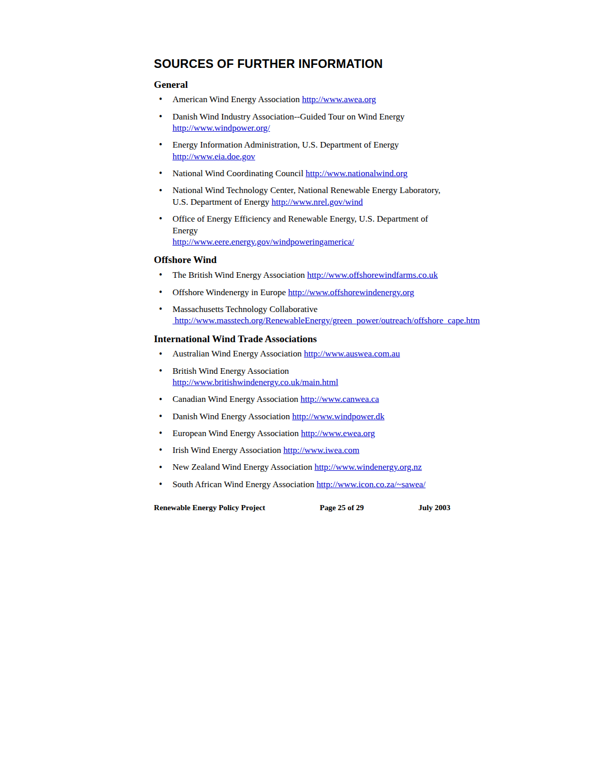SOURCES OF FURTHER INFORMATION
General
American Wind Energy Association http://www.awea.org
Danish Wind Industry Association--Guided Tour on Wind Energy
http://www.windpower.org/
Energy Information Administration, U.S. Department of Energy
http://www.eia.doe.gov
National Wind Coordinating Council http://www.nationalwind.org
National Wind Technology Center, National Renewable Energy Laboratory, U.S. Department of Energy http://www.nrel.gov/wind
Office of Energy Efficiency and Renewable Energy, U.S. Department of Energy
http://www.eere.energy.gov/windpoweringamerica/
Offshore Wind
The British Wind Energy Association http://www.offshorewindfarms.co.uk
Offshore Windenergy in Europe http://www.offshorewindenergy.org
Massachusetts Technology Collaborative
http://www.masstech.org/RenewableEnergy/green_power/outreach/offshore_cape.htm
International Wind Trade Associations
Australian Wind Energy Association http://www.auswea.com.au
British Wind Energy Association http://www.britishwindenergy.co.uk/main.html
Canadian Wind Energy Association http://www.canwea.ca
Danish Wind Energy Association http://www.windpower.dk
European Wind Energy Association http://www.ewea.org
Irish Wind Energy Association http://www.iwea.com
New Zealand Wind Energy Association http://www.windenergy.org.nz
South African Wind Energy Association http://www.icon.co.za/~sawea/
Renewable Energy Policy Project Page 25 of 29 July 2003